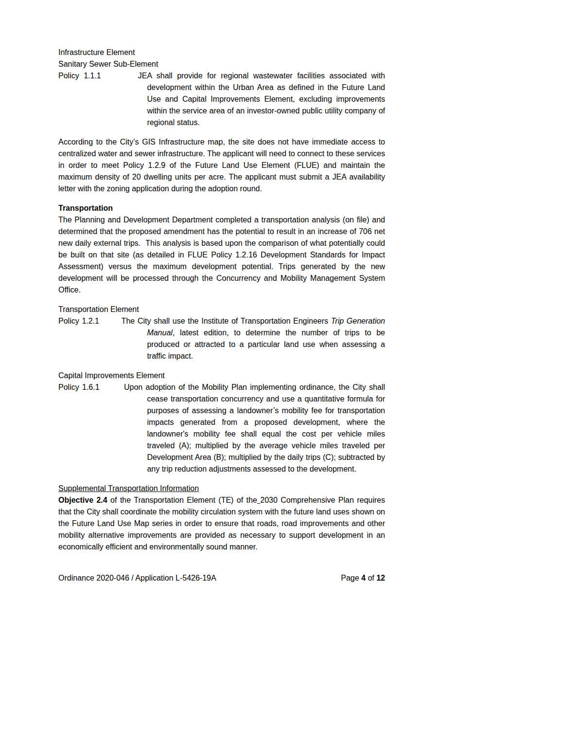Infrastructure Element
Sanitary Sewer Sub-Element
Policy 1.1.1 JEA shall provide for regional wastewater facilities associated with development within the Urban Area as defined in the Future Land Use and Capital Improvements Element, excluding improvements within the service area of an investor-owned public utility company of regional status.
According to the City’s GIS Infrastructure map, the site does not have immediate access to centralized water and sewer infrastructure. The applicant will need to connect to these services in order to meet Policy 1.2.9 of the Future Land Use Element (FLUE) and maintain the maximum density of 20 dwelling units per acre. The applicant must submit a JEA availability letter with the zoning application during the adoption round.
Transportation
The Planning and Development Department completed a transportation analysis (on file) and determined that the proposed amendment has the potential to result in an increase of 706 net new daily external trips. This analysis is based upon the comparison of what potentially could be built on that site (as detailed in FLUE Policy 1.2.16 Development Standards for Impact Assessment) versus the maximum development potential. Trips generated by the new development will be processed through the Concurrency and Mobility Management System Office.
Transportation Element
Policy 1.2.1 The City shall use the Institute of Transportation Engineers Trip Generation Manual, latest edition, to determine the number of trips to be produced or attracted to a particular land use when assessing a traffic impact.
Capital Improvements Element
Policy 1.6.1 Upon adoption of the Mobility Plan implementing ordinance, the City shall cease transportation concurrency and use a quantitative formula for purposes of assessing a landowner’s mobility fee for transportation impacts generated from a proposed development, where the landowner's mobility fee shall equal the cost per vehicle miles traveled (A); multiplied by the average vehicle miles traveled per Development Area (B); multiplied by the daily trips (C); subtracted by any trip reduction adjustments assessed to the development.
Supplemental Transportation Information
Objective 2.4 of the Transportation Element (TE) of the 2030 Comprehensive Plan requires that the City shall coordinate the mobility circulation system with the future land uses shown on the Future Land Use Map series in order to ensure that roads, road improvements and other mobility alternative improvements are provided as necessary to support development in an economically efficient and environmentally sound manner.
Ordinance 2020-046 / Application L-5426-19A Page 4 of 12